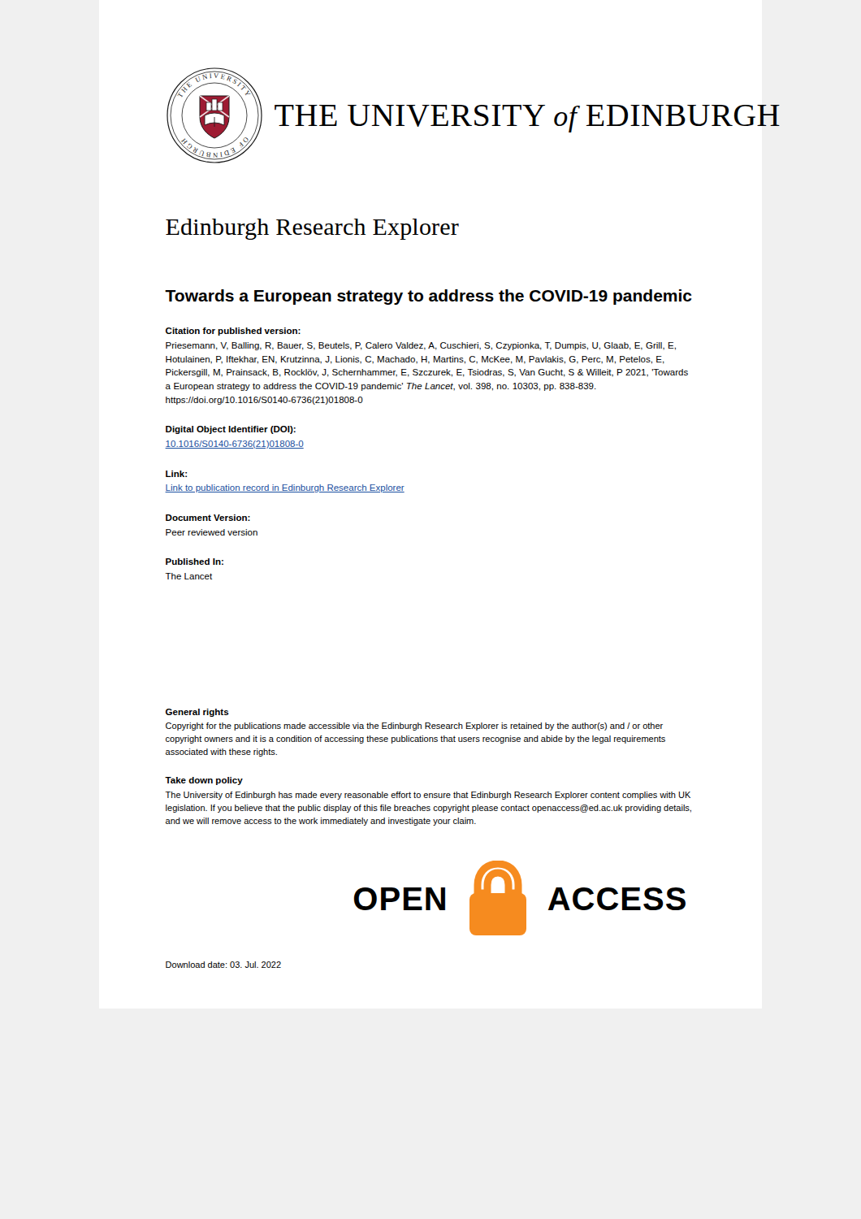THE UNIVERSITY OF EDINBURGH
THE UNIVERSITY of EDINBURGH
Edinburgh Research Explorer
Towards a European strategy to address the COVID-19 pandemic
Citation for published version:
Priesemann, V, Balling, R, Bauer, S, Beutels, P, Calero Valdez, A, Cuschieri, S, Czypionka, T, Dumpis, U, Glaab, E, Grill, E, Hotulainen, P, Iftekhar, EN, Krutzinna, J, Lionis, C, Machado, H, Martins, C, McKee, M, Pavlakis, G, Perc, M, Petelos, E, Pickersgill, M, Prainsack, B, Rocklöv, J, Schernhammer, E, Szczurek, E, Tsiodras, S, Van Gucht, S & Willeit, P 2021, 'Towards a European strategy to address the COVID-19 pandemic' The Lancet, vol. 398, no. 10303, pp. 838-839. https://doi.org/10.1016/S0140-6736(21)01808-0
Digital Object Identifier (DOI):
10.1016/S0140-6736(21)01808-0
Link:
Link to publication record in Edinburgh Research Explorer
Document Version:
Peer reviewed version
Published In:
The Lancet
General rights
Copyright for the publications made accessible via the Edinburgh Research Explorer is retained by the author(s) and / or other copyright owners and it is a condition of accessing these publications that users recognise and abide by the legal requirements associated with these rights.
Take down policy
The University of Edinburgh has made every reasonable effort to ensure that Edinburgh Research Explorer content complies with UK legislation. If you believe that the public display of this file breaches copyright please contact openaccess@ed.ac.uk providing details, and we will remove access to the work immediately and investigate your claim.
OPEN ACCESS
Download date: 03. Jul. 2022